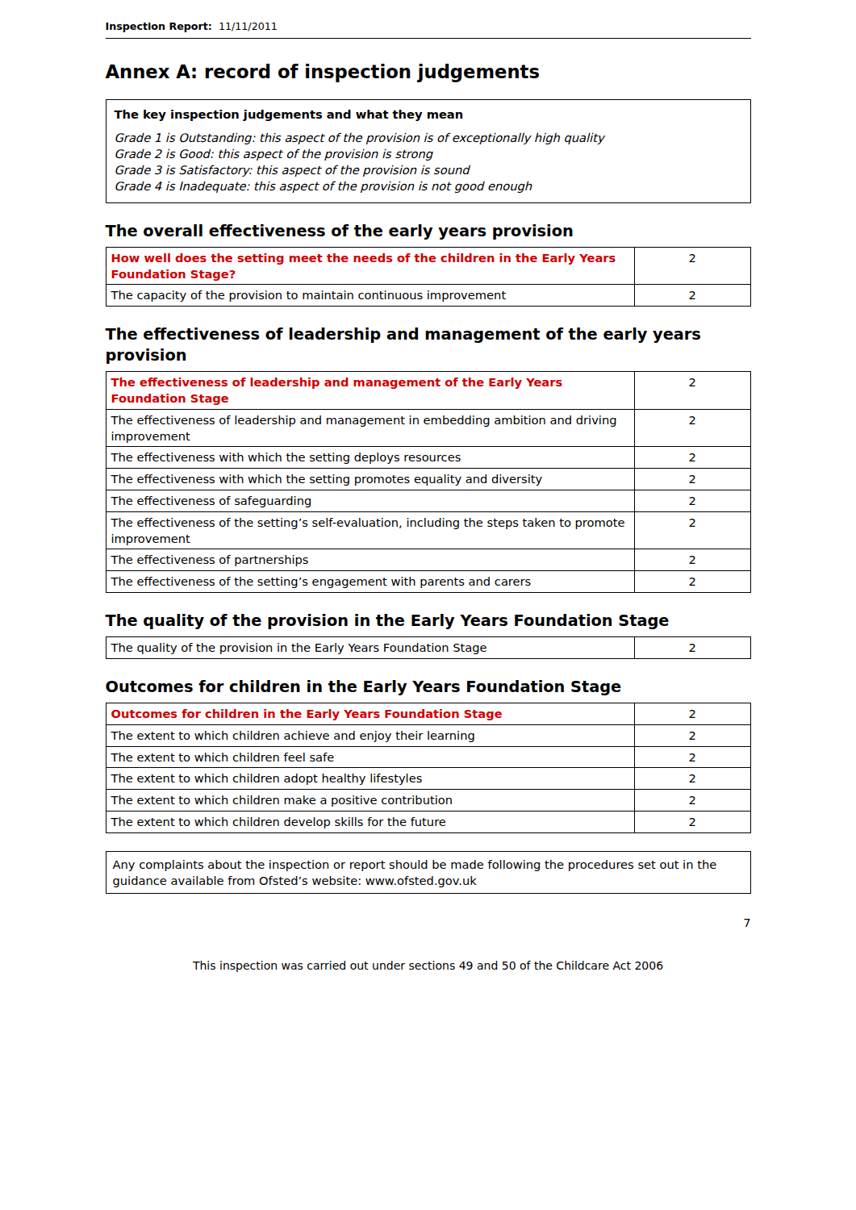Inspection Report: 11/11/2011
Annex A: record of inspection judgements
The key inspection judgements and what they mean
Grade 1 is Outstanding: this aspect of the provision is of exceptionally high quality
Grade 2 is Good: this aspect of the provision is strong
Grade 3 is Satisfactory: this aspect of the provision is sound
Grade 4 is Inadequate: this aspect of the provision is not good enough
The overall effectiveness of the early years provision
| How well does the setting meet the needs of the children in the Early Years Foundation Stage? | 2 |
| The capacity of the provision to maintain continuous improvement | 2 |
The effectiveness of leadership and management of the early years provision
| The effectiveness of leadership and management of the Early Years Foundation Stage | 2 |
| The effectiveness of leadership and management in embedding ambition and driving improvement | 2 |
| The effectiveness with which the setting deploys resources | 2 |
| The effectiveness with which the setting promotes equality and diversity | 2 |
| The effectiveness of safeguarding | 2 |
| The effectiveness of the setting’s self-evaluation, including the steps taken to promote improvement | 2 |
| The effectiveness of partnerships | 2 |
| The effectiveness of the setting’s engagement with parents and carers | 2 |
The quality of the provision in the Early Years Foundation Stage
| The quality of the provision in the Early Years Foundation Stage | 2 |
Outcomes for children in the Early Years Foundation Stage
| Outcomes for children in the Early Years Foundation Stage | 2 |
| The extent to which children achieve and enjoy their learning | 2 |
| The extent to which children feel safe | 2 |
| The extent to which children adopt healthy lifestyles | 2 |
| The extent to which children make a positive contribution | 2 |
| The extent to which children develop skills for the future | 2 |
Any complaints about the inspection or report should be made following the procedures set out in the guidance available from Ofsted’s website: www.ofsted.gov.uk
7
This inspection was carried out under sections 49 and 50 of the Childcare Act 2006